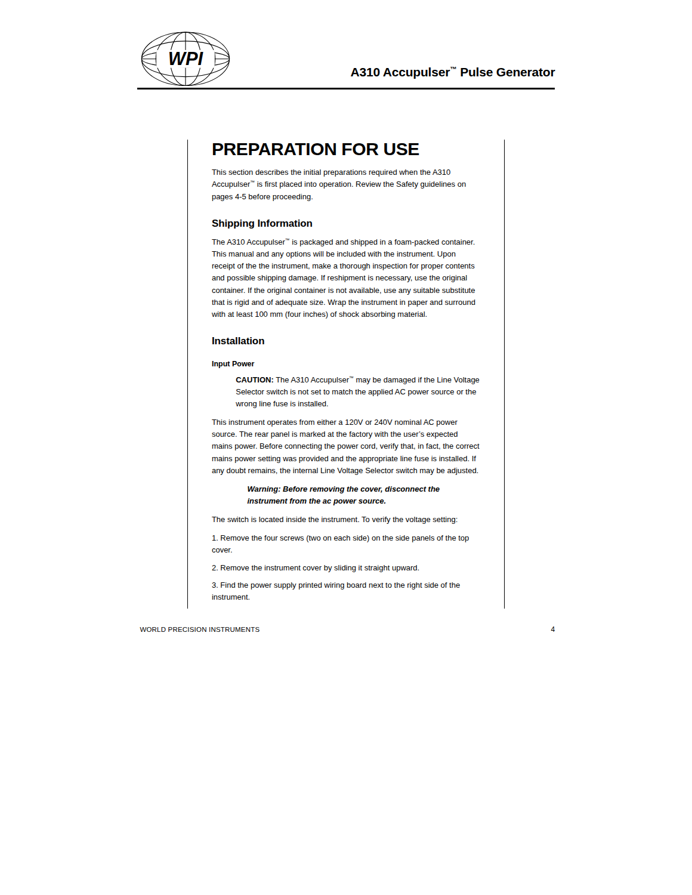WPI
A310 Accupulser™ Pulse Generator
PREPARATION FOR USE
This section describes the initial preparations required when the A310 Accupulser™ is first placed into operation. Review the Safety guidelines on pages 4-5 before proceeding.
Shipping Information
The A310 Accupulser™ is packaged and shipped in a foam-packed container. This manual and any options will be included with the instrument. Upon receipt of the the instrument, make a thorough inspection for proper contents and possible shipping damage. If reshipment is necessary, use the original container. If the original container is not available, use any suitable substitute that is rigid and of adequate size. Wrap the instrument in paper and surround with at least 100 mm (four inches) of shock absorbing material.
Installation
Input Power
CAUTION: The A310 Accupulser™ may be damaged if the Line Voltage Selector switch is not set to match the applied AC power source or the wrong line fuse is installed.
This instrument operates from either a 120V or 240V nominal AC power source. The rear panel is marked at the factory with the user’s expected mains power. Before connecting the power cord, verify that, in fact, the correct mains power setting was provided and the appropriate line fuse is installed. If any doubt remains, the internal Line Voltage Selector switch may be adjusted.
Warning: Before removing the cover, disconnect the instrument from the ac power source.
The switch is located inside the instrument. To verify the voltage setting:
1. Remove the four screws (two on each side) on the side panels of the top cover.
2. Remove the instrument cover by sliding it straight upward.
3. Find the power supply printed wiring board next to the right side of the instrument.
WORLD PRECISION INSTRUMENTS
4